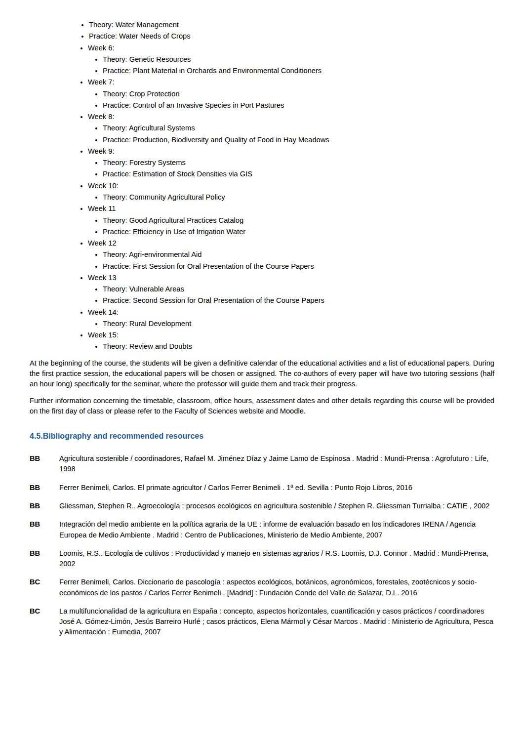Theory: Water Management
Practice: Water Needs of Crops
Week 6:
Theory: Genetic Resources
Practice: Plant Material in Orchards and Environmental Conditioners
Week 7:
Theory: Crop Protection
Practice: Control of an Invasive Species in Port Pastures
Week 8:
Theory: Agricultural Systems
Practice: Production, Biodiversity and Quality of Food in Hay Meadows
Week 9:
Theory: Forestry Systems
Practice: Estimation of Stock Densities via GIS
Week 10:
Theory: Community Agricultural Policy
Week 11
Theory: Good Agricultural Practices Catalog
Practice: Efficiency in Use of Irrigation Water
Week 12
Theory: Agri-environmental Aid
Practice: First Session for Oral Presentation of the Course Papers
Week 13
Theory: Vulnerable Areas
Practice: Second Session for Oral Presentation of the Course Papers
Week 14:
Theory: Rural Development
Week 15:
Theory: Review and Doubts
At the beginning of the course, the students will be given a definitive calendar of the educational activities and a list of educational papers. During the first practice session, the educational papers will be chosen or assigned. The co-authors of every paper will have two tutoring sessions (half an hour long) specifically for the seminar, where the professor will guide them and track their progress.
Further information concerning the timetable, classroom, office hours, assessment dates and other details regarding this course will be provided on the first day of class or please refer to the Faculty of Sciences website and Moodle.
4.5.Bibliography and recommended resources
| BB | Agricultura sostenible / coordinadores, Rafael M. Jiménez Díaz y Jaime Lamo de Espinosa . Madrid : Mundi-Prensa : Agrofuturo : Life, 1998 |
| BB | Ferrer Benimeli, Carlos. El primate agricultor / Carlos Ferrer Benimeli . 1ª ed. Sevilla : Punto Rojo Libros, 2016 |
| BB | Gliessman, Stephen R.. Agroecología : procesos ecológicos en agricultura sostenible / Stephen R. Gliessman Turrialba : CATIE , 2002 |
| BB | Integración del medio ambiente en la política agraria de la UE : informe de evaluación basado en los indicadores IRENA / Agencia Europea de Medio Ambiente . Madrid : Centro de Publicaciones, Ministerio de Medio Ambiente, 2007 |
| BB | Loomis, R.S.. Ecología de cultivos : Productividad y manejo en sistemas agrarios / R.S. Loomis, D.J. Connor . Madrid : Mundi-Prensa, 2002 |
| BC | Ferrer Benimeli, Carlos. Diccionario de pascología : aspectos ecológicos, botánicos, agronómicos, forestales, zootécnicos y socio- económicos de los pastos / Carlos Ferrer Benimeli . [Madrid] : Fundación Conde del Valle de Salazar, D.L. 2016 |
| BC | La multifuncionalidad de la agricultura en España : concepto, aspectos horizontales, cuantificación y casos prácticos / coordinadores José A. Gómez-Limón, Jesús Barreiro Hurlé ; casos prácticos, Elena Mármol y César Marcos . Madrid : Ministerio de Agricultura, Pesca y Alimentación : Eumedia, 2007 |